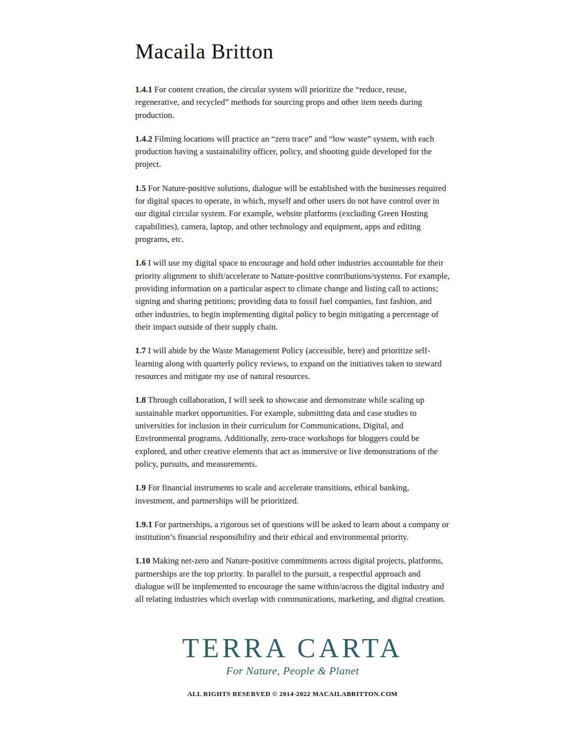Macaila Britton
1.4.1 For content creation, the circular system will prioritize the “reduce, reuse, regenerative, and recycled” methods for sourcing props and other item needs during production.
1.4.2 Filming locations will practice an “zero trace” and “low waste” system, with each production having a sustainability officer, policy, and shooting guide developed for the project.
1.5 For Nature-positive solutions, dialogue will be established with the businesses required for digital spaces to operate, in which, myself and other users do not have control over in our digital circular system. For example, website platforms (excluding Green Hosting capabilities), camera, laptop, and other technology and equipment, apps and editing programs, etc.
1.6 I will use my digital space to encourage and hold other industries accountable for their priority alignment to shift/accelerate to Nature-positive contributions/systems. For example, providing information on a particular aspect to climate change and listing call to actions; signing and sharing petitions; providing data to fossil fuel companies, fast fashion, and other industries, to begin implementing digital policy to begin mitigating a percentage of their impact outside of their supply chain.
1.7 I will abide by the Waste Management Policy (accessible, here) and prioritize self-learning along with quarterly policy reviews, to expand on the initiatives taken to steward resources and mitigate my use of natural resources.
1.8 Through collaboration, I will seek to showcase and demonstrate while scaling up sustainable market opportunities. For example, submitting data and case studies to universities for inclusion in their curriculum for Communications, Digital, and Environmental programs. Additionally, zero-trace workshops for bloggers could be explored, and other creative elements that act as immersive or live demonstrations of the policy, pursuits, and measurements.
1.9 For financial instruments to scale and accelerate transitions, ethical banking, investment, and partnerships will be prioritized.
1.9.1 For partnerships, a rigorous set of questions will be asked to learn about a company or institution’s financial responsibility and their ethical and environmental priority.
1.10 Making net-zero and Nature-positive commitments across digital projects, platforms, partnerships are the top priority. In parallel to the pursuit, a respectful approach and dialogue will be implemented to encourage the same within/across the digital industry and all relating industries which overlap with communications, marketing, and digital creation.
TERRA CARTA
For Nature, People & Planet
ALL RIGHTS RESERVED © 2014-2022 MACAILABRITTON.COM